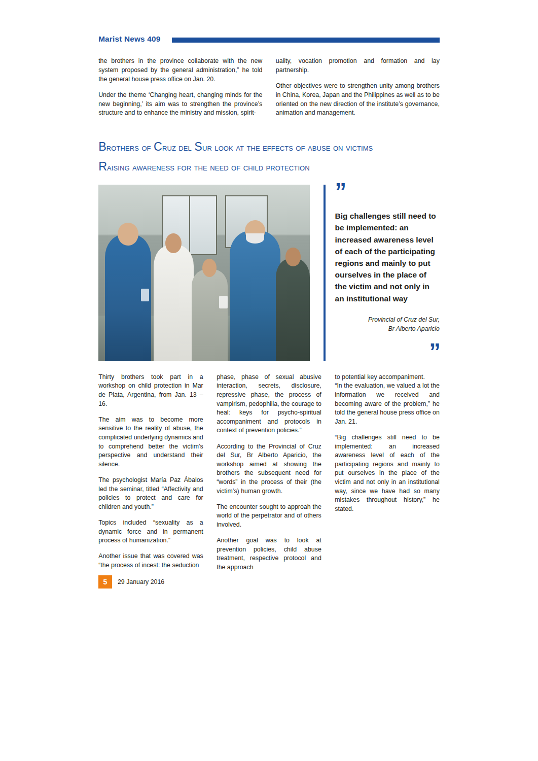Marist News 409
the brothers in the province collaborate with the new system proposed by the general administration,” he told the general house press office on Jan. 20.
Under the theme ‘Changing heart, changing minds for the new beginning,’ its aim was to strengthen the province’s structure and to enhance the ministry and mission, spirit-
uality, vocation promotion and formation and lay partnership.
Other objectives were to strengthen unity among brothers in China, Korea, Japan and the Philippines as well as to be oriented on the new direction of the institute’s governance, animation and management.
Brothers of Cruz del Sur look at the effects of abuse on victims
Raising awareness for the need of child protection
”
Big challenges still need to be implemented: an increased awareness level of each of the participating regions and mainly to put ourselves in the place of the victim and not only in an institutional way
Provincial of Cruz del Sur,
Br Alberto Aparicio
”
Thirty brothers took part in a workshop on child protection in Mar de Plata, Argentina, from Jan. 13 – 16.
The aim was to become more sensitive to the reality of abuse, the complicated underlying dynamics and to comprehend better the victim’s perspective and understand their silence.
The psychologist María Paz Ábalos led the seminar, titled “Affectivity and policies to protect and care for children and youth.”
Topics included “sexuality as a dynamic force and in permanent process of humanization.”
Another issue that was covered was “the process of incest: the seduction
phase, phase of sexual abusive interaction, secrets, disclosure, repressive phase, the process of vampirism, pedophilia, the courage to heal: keys for psycho-spiritual accompaniment and protocols in context of prevention policies.”
According to the Provincial of Cruz del Sur, Br Alberto Aparicio, the workshop aimed at showing the brothers the subsequent need for “words” in the process of their (the victim’s) human growth.
The encounter sought to approah the world of the perpetrator and of others involved.
Another goal was to look at prevention policies, child abuse treatment, respective protocol and the approach
to potential key accompaniment.
“In the evaluation, we valued a lot the information we received and becoming aware of the problem,” he told the general house press office on Jan. 21.
“Big challenges still need to be implemented: an increased awareness level of each of the participating regions and mainly to put ourselves in the place of the victim and not only in an institutional way, since we have had so many mistakes throughout history,” he stated.
5
29 January 2016